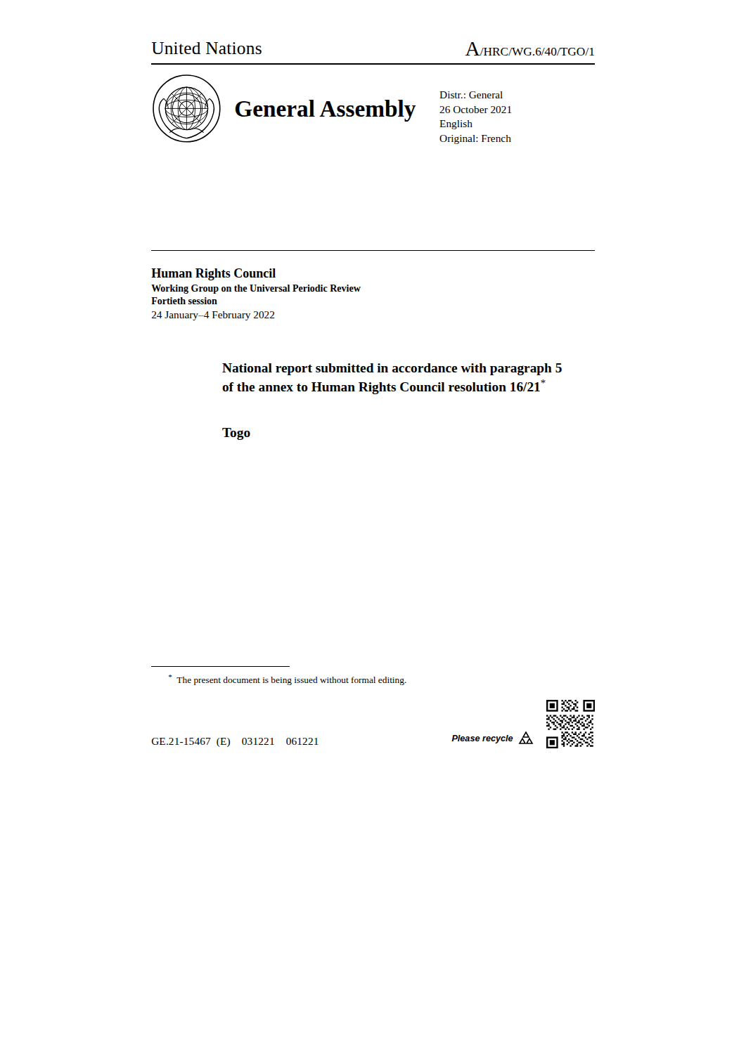United Nations
A/HRC/WG.6/40/TGO/1
General Assembly
Distr.: General
26 October 2021
English
Original: French
Human Rights Council
Working Group on the Universal Periodic Review
Fortieth session
24 January–4 February 2022
National report submitted in accordance with paragraph 5 of the annex to Human Rights Council resolution 16/21*
Togo
* The present document is being issued without formal editing.
GE.21-15467 (E) 031221 061221
Please recycle